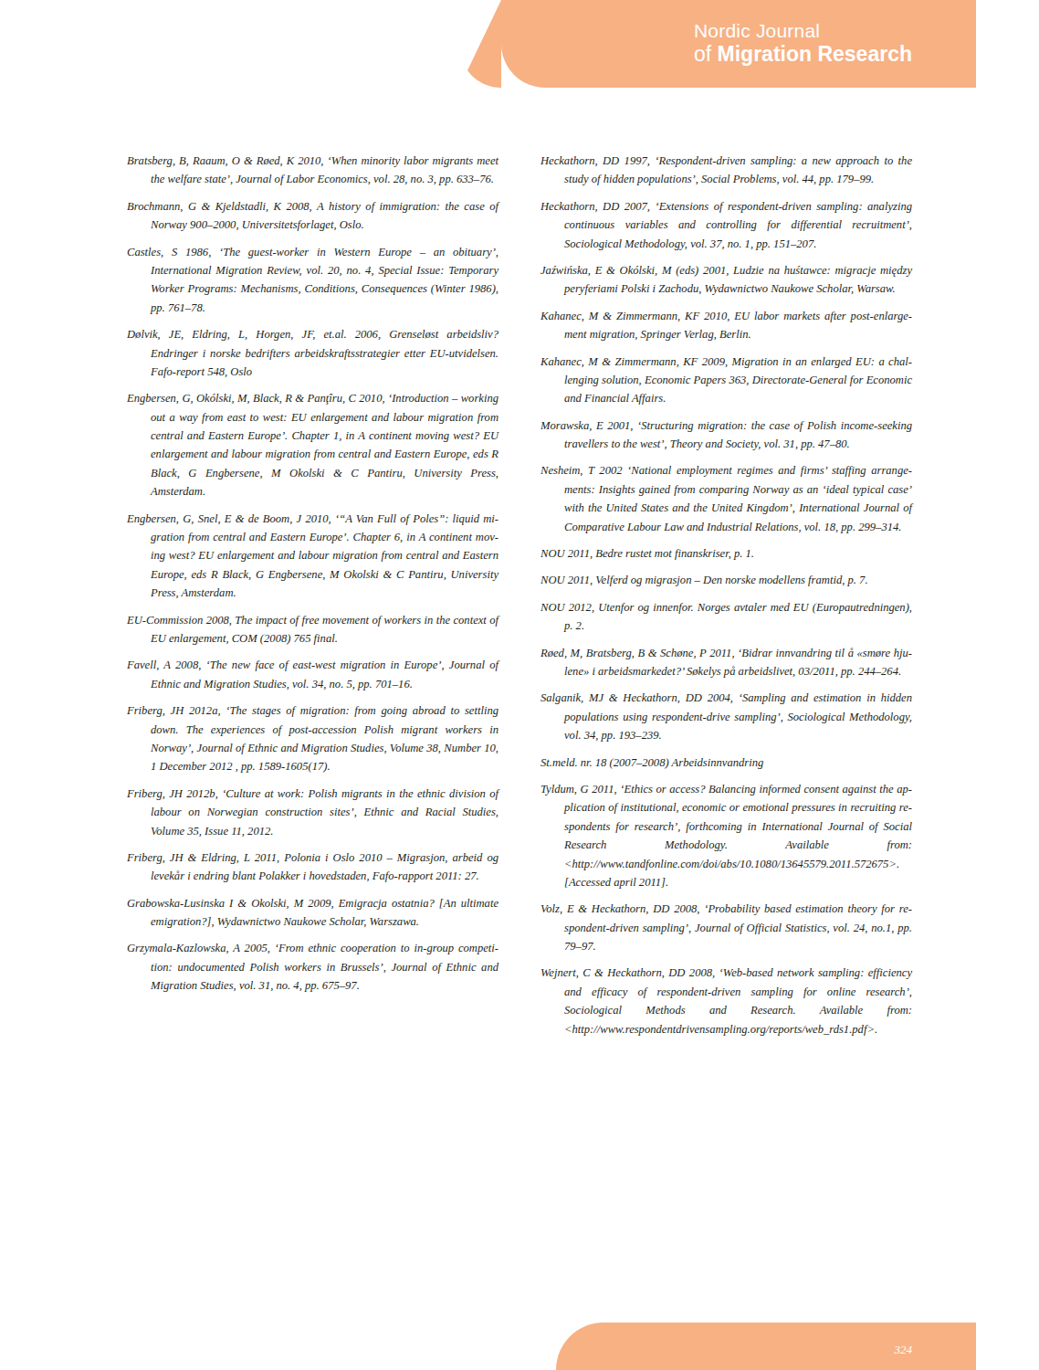Nordic Journal of Migration Research
Bratsberg, B, Raaum, O & Røed, K 2010, ‘When minority labor migrants meet the welfare state’, Journal of Labor Economics, vol. 28, no. 3, pp. 633–76.
Brochmann, G & Kjeldstadli, K 2008, A history of immigration: the case of Norway 900–2000, Universitetsforlaget, Oslo.
Castles, S 1986, ‘The guest-worker in Western Europe – an obituary’, International Migration Review, vol. 20, no. 4, Special Issue: Temporary Worker Programs: Mechanisms, Conditions, Consequences (Winter 1986), pp. 761–78.
Dølvik, JE, Eldring, L, Horgen, JF, et.al. 2006, Grenseløst arbeidsliv? Endringer i norske bedrifters arbeidskraftsstrategier etter EU-utvidelsen. Fafo-report 548, Oslo
Engbersen, G, Okólski, M, Black, R & Panţîru, C 2010, ‘Introduction – working out a way from east to west: EU enlargement and labour migration from central and Eastern Europe’. Chapter 1, in A continent moving west? EU enlargement and labour migration from central and Eastern Europe, eds R Black, G Engbersene, M Okolski & C Pantiru, University Press, Amsterdam.
Engbersen, G, Snel, E & de Boom, J 2010, ‘“A Van Full of Poles”: liquid migration from central and Eastern Europe’. Chapter 6, in A continent moving west? EU enlargement and labour migration from central and Eastern Europe, eds R Black, G Engbersene, M Okolski & C Pantiru, University Press, Amsterdam.
EU-Commission 2008, The impact of free movement of workers in the context of EU enlargement, COM (2008) 765 final.
Favell, A 2008, ‘The new face of east-west migration in Europe’, Journal of Ethnic and Migration Studies, vol. 34, no. 5, pp. 701–16.
Friberg, JH 2012a, ‘The stages of migration: from going abroad to settling down. The experiences of post-accession Polish migrant workers in Norway’, Journal of Ethnic and Migration Studies, Volume 38, Number 10, 1 December 2012 , pp. 1589-1605(17).
Friberg, JH 2012b, ‘Culture at work: Polish migrants in the ethnic division of labour on Norwegian construction sites’, Ethnic and Racial Studies, Volume 35, Issue 11, 2012.
Friberg, JH & Eldring, L 2011, Polonia i Oslo 2010 – Migrasjon, arbeid og levekår i endring blant Polakker i hovedstaden, Fafo-rapport 2011: 27.
Grabowska-Lusinska I & Okolski, M 2009, Emigracja ostatnia? [An ultimate emigration?], Wydawnictwo Naukowe Scholar, Warszawa.
Grzymala-Kazlowska, A 2005, ‘From ethnic cooperation to in-group competition: undocumented Polish workers in Brussels’, Journal of Ethnic and Migration Studies, vol. 31, no. 4, pp. 675–97.
Heckathorn, DD 1997, ‘Respondent-driven sampling: a new approach to the study of hidden populations’, Social Problems, vol. 44, pp. 179–99.
Heckathorn, DD 2007, ‘Extensions of respondent-driven sampling: analyzing continuous variables and controlling for differential recruitment’, Sociological Methodology, vol. 37, no. 1, pp. 151–207.
Jaźwińska, E & Okólski, M (eds) 2001, Ludzie na huśtawce: migracje między peryferiami Polski i Zachodu, Wydawnictwo Naukowe Scholar, Warsaw.
Kahanec, M & Zimmermann, KF 2010, EU labor markets after post-enlargement migration, Springer Verlag, Berlin.
Kahanec, M & Zimmermann, KF 2009, Migration in an enlarged EU: a challenging solution, Economic Papers 363, Directorate-General for Economic and Financial Affairs.
Morawska, E 2001, ‘Structuring migration: the case of Polish income-seeking travellers to the west’, Theory and Society, vol. 31, pp. 47–80.
Nesheim, T 2002 ‘National employment regimes and firms’ staffing arrangements: Insights gained from comparing Norway as an ‘ideal typical case’ with the United States and the United Kingdom’, International Journal of Comparative Labour Law and Industrial Relations, vol. 18, pp. 299–314.
NOU 2011, Bedre rustet mot finanskriser, p. 1.
NOU 2011, Velferd og migrasjon – Den norske modellens framtid, p. 7.
NOU 2012, Utenfor og innenfor. Norges avtaler med EU (Europautredningen), p. 2.
Røed, M, Bratsberg, B & Schøne, P 2011, ‘Bidrar innvandring til å «smøre hjulene» i arbeidsmarkedet?’ Søkelys på arbeidslivet, 03/2011, pp. 244–264.
Salganik, MJ & Heckathorn, DD 2004, ‘Sampling and estimation in hidden populations using respondent-drive sampling’, Sociological Methodology, vol. 34, pp. 193–239.
St.meld. nr. 18 (2007–2008) Arbeidsinnvandring
Tyldum, G 2011, ‘Ethics or access? Balancing informed consent against the application of institutional, economic or emotional pressures in recruiting respondents for research’, forthcoming in International Journal of Social Research Methodology. Available from: <http://www.tandfonline.com/doi/abs/10.1080/13645579.2011.572675>. [Accessed april 2011].
Volz, E & Heckathorn, DD 2008, ‘Probability based estimation theory for respondent-driven sampling’, Journal of Official Statistics, vol. 24, no.1, pp. 79–97.
Wejnert, C & Heckathorn, DD 2008, ‘Web-based network sampling: efficiency and efficacy of respondent-driven sampling for online research’, Sociological Methods and Research. Available from: <http://www.respondentdrivensampling.org/reports/web_rds1.pdf>.
324